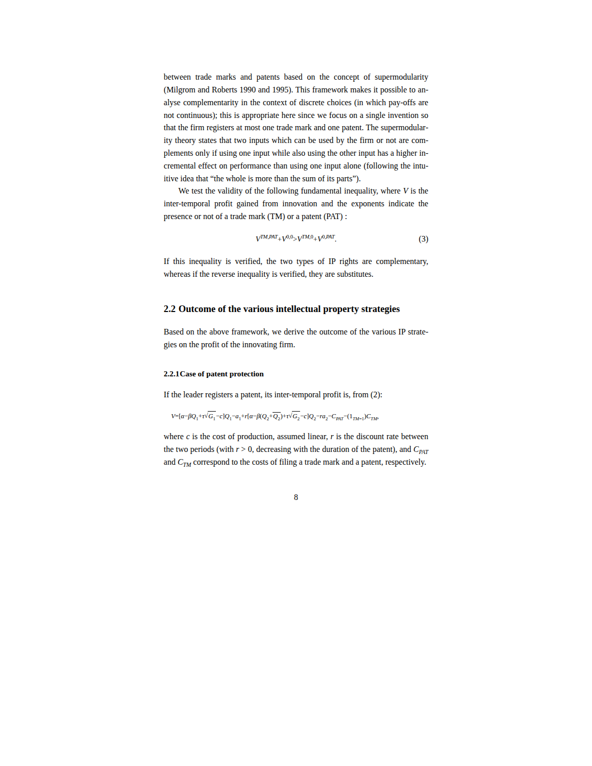between trade marks and patents based on the concept of supermodularity (Milgrom and Roberts 1990 and 1995). This framework makes it possible to analyse complementarity in the context of discrete choices (in which pay-offs are not continuous); this is appropriate here since we focus on a single invention so that the firm registers at most one trade mark and one patent. The supermodularity theory states that two inputs which can be used by the firm or not are complements only if using one input while also using the other input has a higher incremental effect on performance than using one input alone (following the intuitive idea that “the whole is more than the sum of its parts”).
We test the validity of the following fundamental inequality, where V is the inter-temporal profit gained from innovation and the exponents indicate the presence or not of a trade mark (TM) or a patent (PAT) :
VTM,PAT+V0,0>VTM,0+V0,PAT. (3)
If this inequality is verified, the two types of IP rights are complementary, whereas if the reverse inequality is verified, they are substitutes.
2.2 Outcome of the various intellectual property strategies
Based on the above framework, we derive the outcome of the various IP strategies on the profit of the innovating firm.
2.2.1 Case of patent protection
If the leader registers a patent, its inter-temporal profit is, from (2):
V=[α−βQ1+τG1−c]Q1−a1+r[α−β(Q2+Q2)+τG2−c]Q2−ra2−CPAT−(1TM=1)CTM,
where c is the cost of production, assumed linear, r is the discount rate between the two periods (with r > 0, decreasing with the duration of the patent), and CPAT and CTM correspond to the costs of filing a trade mark and a patent, respectively.
8